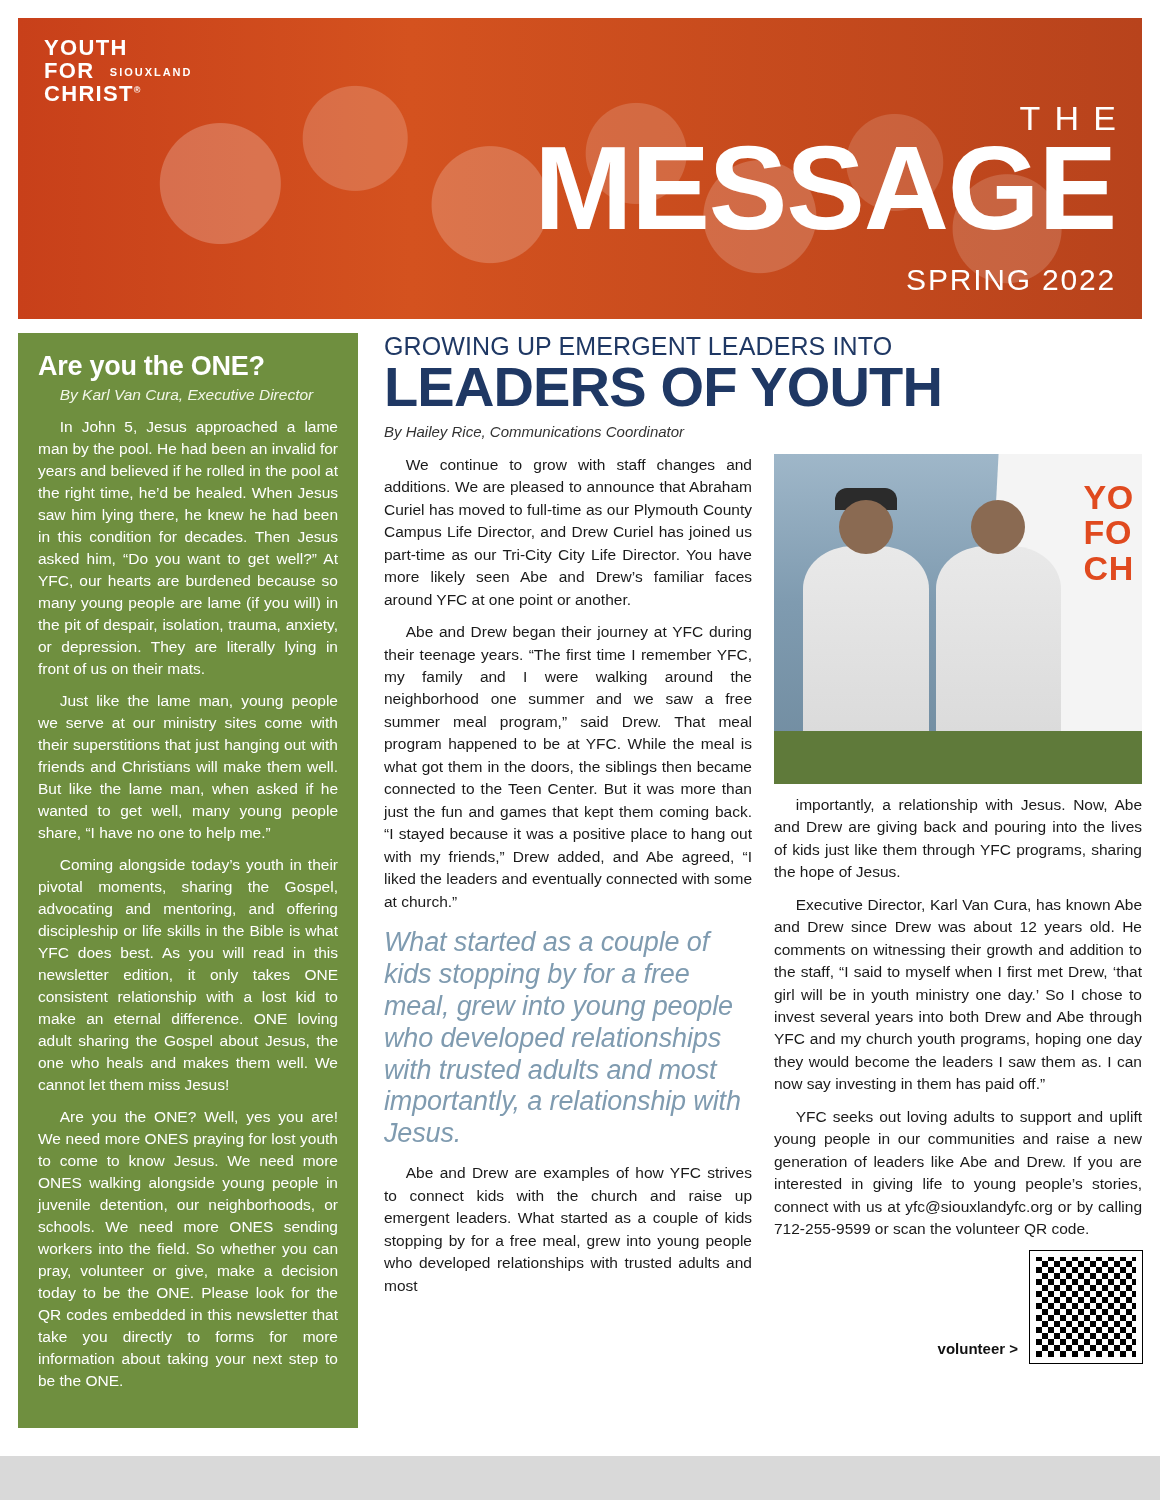Youth
For Siouxland
Christ®
THE
MESSAGE
SPRING 2022
Are you the ONE?
By Karl Van Cura, Executive Director
In John 5, Jesus approached a lame man by the pool. He had been an invalid for years and believed if he rolled in the pool at the right time, he’d be healed. When Jesus saw him lying there, he knew he had been in this condition for decades. Then Jesus asked him, “Do you want to get well?” At YFC, our hearts are burdened because so many young people are lame (if you will) in the pit of despair, isolation, trauma, anxiety, or depression. They are literally lying in front of us on their mats.
Just like the lame man, young people we serve at our ministry sites come with their superstitions that just hanging out with friends and Christians will make them well. But like the lame man, when asked if he wanted to get well, many young people share, “I have no one to help me.”
Coming alongside today’s youth in their pivotal moments, sharing the Gospel, advocating and mentoring, and offering discipleship or life skills in the Bible is what YFC does best. As you will read in this newsletter edition, it only takes ONE consistent relationship with a lost kid to make an eternal difference. ONE loving adult sharing the Gospel about Jesus, the one who heals and makes them well. We cannot let them miss Jesus!
Are you the ONE? Well, yes you are! We need more ONES praying for lost youth to come to know Jesus. We need more ONES walking alongside young people in juvenile detention, our neighborhoods, or schools. We need more ONES sending workers into the field. So whether you can pray, volunteer or give, make a decision today to be the ONE. Please look for the QR codes embedded in this newsletter that take you directly to forms for more information about taking your next step to be the ONE.
GROWING UP EMERGENT LEADERS INTO
LEADERS OF YOUTH
By Hailey Rice, Communications Coordinator
We continue to grow with staff changes and additions. We are pleased to announce that Abraham Curiel has moved to full-time as our Plymouth County Campus Life Director, and Drew Curiel has joined us part-time as our Tri-City City Life Director. You have more likely seen Abe and Drew’s familiar faces around YFC at one point or another.
Abe and Drew began their journey at YFC during their teenage years. “The first time I remember YFC, my family and I were walking around the neighborhood one summer and we saw a free summer meal program,” said Drew. That meal program happened to be at YFC. While the meal is what got them in the doors, the siblings then became connected to the Teen Center. But it was more than just the fun and games that kept them coming back. “I stayed because it was a positive place to hang out with my friends,” Drew added, and Abe agreed, “I liked the leaders and eventually connected with some at church.”
What started as a couple of kids stopping by for a free meal, grew into young people who developed relationships with trusted adults and most importantly, a relationship with Jesus.
Abe and Drew are examples of how YFC strives to connect kids with the church and raise up emergent leaders. What started as a couple of kids stopping by for a free meal, grew into young people who developed relationships with trusted adults and most
YO
FO
CH
importantly, a relationship with Jesus. Now, Abe and Drew are giving back and pouring into the lives of kids just like them through YFC programs, sharing the hope of Jesus.
Executive Director, Karl Van Cura, has known Abe and Drew since Drew was about 12 years old. He comments on witnessing their growth and addition to the staff, “I said to myself when I first met Drew, ‘that girl will be in youth ministry one day.’ So I chose to invest several years into both Drew and Abe through YFC and my church youth programs, hoping one day they would become the leaders I saw them as. I can now say investing in them has paid off.”
YFC seeks out loving adults to support and uplift young people in our communities and raise a new generation of leaders like Abe and Drew. If you are interested in giving life to young people’s stories, connect with us at yfc@siouxlandyfc.org or by calling 712-255-9599 or scan the volunteer QR code.
volunteer >